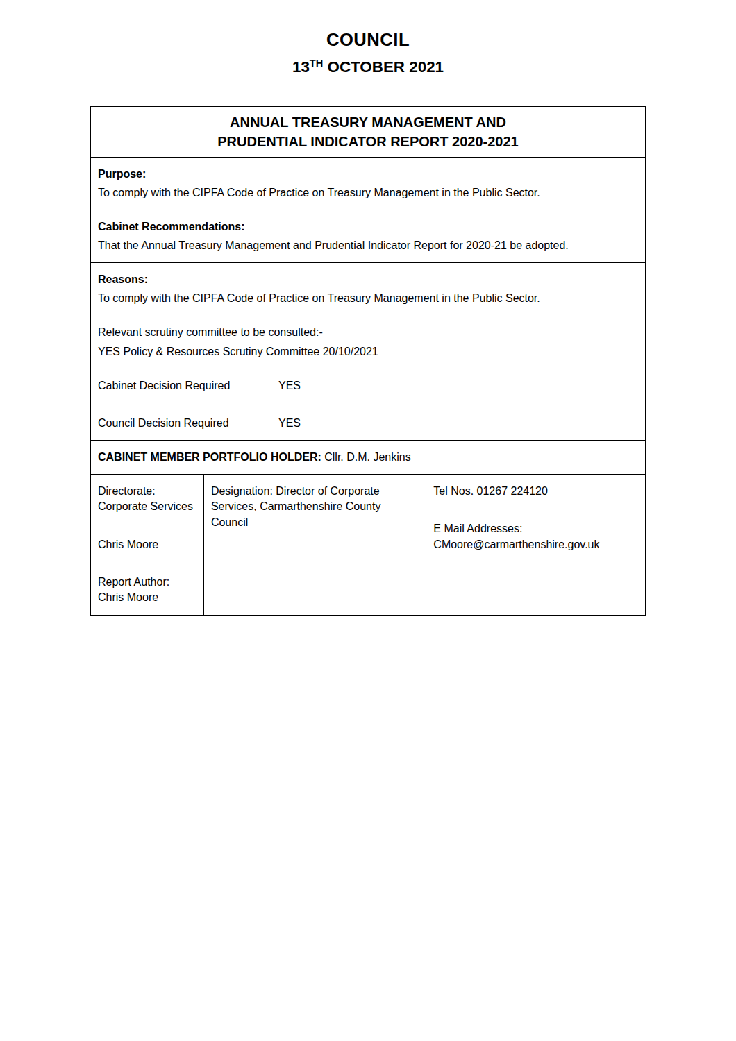COUNCIL
13TH OCTOBER 2021
| ANNUAL TREASURY MANAGEMENT AND PRUDENTIAL INDICATOR REPORT 2020-2021 |
| Purpose: To comply with the CIPFA Code of Practice on Treasury Management in the Public Sector. |
| Cabinet Recommendations: That the Annual Treasury Management and Prudential Indicator Report for 2020-21 be adopted. |
| Reasons: To comply with the CIPFA Code of Practice on Treasury Management in the Public Sector. |
| Relevant scrutiny committee to be consulted:- YES Policy & Resources Scrutiny Committee 20/10/2021 |
| Cabinet Decision Required YES Council Decision Required YES |
| CABINET MEMBER PORTFOLIO HOLDER: Cllr. D.M. Jenkins |
| Directorate: Corporate Services Chris Moore Report Author: Chris Moore | Designation: Director of Corporate Services, Carmarthenshire County Council | Tel Nos. 01267 224120 E Mail Addresses: CMoore@carmarthenshire.gov.uk |